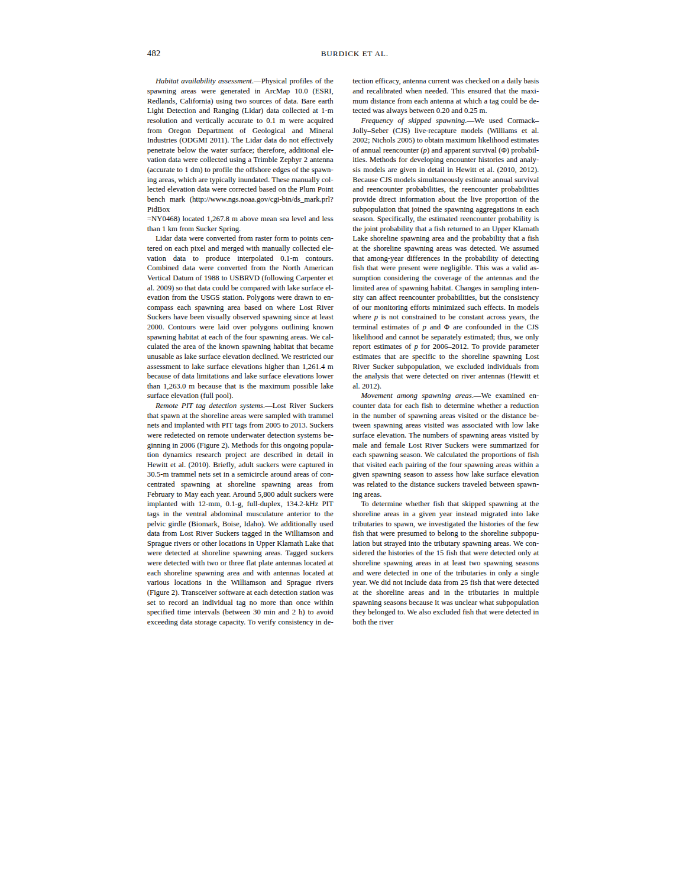482
Burdick et al.
Habitat availability assessment.—Physical profiles of the spawning areas were generated in ArcMap 10.0 (ESRI, Redlands, California) using two sources of data. Bare earth Light Detection and Ranging (Lidar) data collected at 1-m resolution and vertically accurate to 0.1 m were acquired from Oregon Department of Geological and Mineral Industries (ODGMI 2011). The Lidar data do not effectively penetrate below the water surface; therefore, additional elevation data were collected using a Trimble Zephyr 2 antenna (accurate to 1 dm) to profile the offshore edges of the spawning areas, which are typically inundated. These manually collected elevation data were corrected based on the Plum Point bench mark (http://www.ngs.noaa.gov/cgi-bin/ds_mark.prl?PidBox
=NY0468) located 1,267.8 m above mean sea level and less than 1 km from Sucker Spring.
Lidar data were converted from raster form to points centered on each pixel and merged with manually collected elevation data to produce interpolated 0.1-m contours. Combined data were converted from the North American Vertical Datum of 1988 to USBRVD (following Carpenter et al. 2009) so that data could be compared with lake surface elevation from the USGS station. Polygons were drawn to encompass each spawning area based on where Lost River Suckers have been visually observed spawning since at least 2000. Contours were laid over polygons outlining known spawning habitat at each of the four spawning areas. We calculated the area of the known spawning habitat that became unusable as lake surface elevation declined. We restricted our assessment to lake surface elevations higher than 1,261.4 m because of data limitations and lake surface elevations lower than 1,263.0 m because that is the maximum possible lake surface elevation (full pool).
Remote PIT tag detection systems.—Lost River Suckers that spawn at the shoreline areas were sampled with trammel nets and implanted with PIT tags from 2005 to 2013. Suckers were redetected on remote underwater detection systems beginning in 2006 (Figure 2). Methods for this ongoing population dynamics research project are described in detail in Hewitt et al. (2010). Briefly, adult suckers were captured in 30.5-m trammel nets set in a semicircle around areas of concentrated spawning at shoreline spawning areas from February to May each year. Around 5,800 adult suckers were implanted with 12-mm, 0.1-g, full-duplex, 134.2-kHz PIT tags in the ventral abdominal musculature anterior to the pelvic girdle (Biomark, Boise, Idaho). We additionally used data from Lost River Suckers tagged in the Williamson and Sprague rivers or other locations in Upper Klamath Lake that were detected at shoreline spawning areas. Tagged suckers were detected with two or three flat plate antennas located at each shoreline spawning area and with antennas located at various locations in the Williamson and Sprague rivers (Figure 2). Transceiver software at each detection station was set to record an individual tag no more than once within specified time intervals (between 30 min and 2 h) to avoid exceeding data storage capacity. To verify consistency in detection efficacy, antenna current was checked on a daily basis and recalibrated when needed. This ensured that the maximum distance from each antenna at which a tag could be detected was always between 0.20 and 0.25 m.
Frequency of skipped spawning.—We used Cormack–Jolly–Seber (CJS) live-recapture models (Williams et al. 2002; Nichols 2005) to obtain maximum likelihood estimates of annual reencounter (p) and apparent survival (Φ) probabilities. Methods for developing encounter histories and analysis models are given in detail in Hewitt et al. (2010, 2012). Because CJS models simultaneously estimate annual survival and reencounter probabilities, the reencounter probabilities provide direct information about the live proportion of the subpopulation that joined the spawning aggregations in each season. Specifically, the estimated reencounter probability is the joint probability that a fish returned to an Upper Klamath Lake shoreline spawning area and the probability that a fish at the shoreline spawning areas was detected. We assumed that among-year differences in the probability of detecting fish that were present were negligible. This was a valid assumption considering the coverage of the antennas and the limited area of spawning habitat. Changes in sampling intensity can affect reencounter probabilities, but the consistency of our monitoring efforts minimized such effects. In models where p is not constrained to be constant across years, the terminal estimates of p and Φ are confounded in the CJS likelihood and cannot be separately estimated; thus, we only report estimates of p for 2006–2012. To provide parameter estimates that are specific to the shoreline spawning Lost River Sucker subpopulation, we excluded individuals from the analysis that were detected on river antennas (Hewitt et al. 2012).
Movement among spawning areas.—We examined encounter data for each fish to determine whether a reduction in the number of spawning areas visited or the distance between spawning areas visited was associated with low lake surface elevation. The numbers of spawning areas visited by male and female Lost River Suckers were summarized for each spawning season. We calculated the proportions of fish that visited each pairing of the four spawning areas within a given spawning season to assess how lake surface elevation was related to the distance suckers traveled between spawning areas.
To determine whether fish that skipped spawning at the shoreline areas in a given year instead migrated into lake tributaries to spawn, we investigated the histories of the few fish that were presumed to belong to the shoreline subpopulation but strayed into the tributary spawning areas. We considered the histories of the 15 fish that were detected only at shoreline spawning areas in at least two spawning seasons and were detected in one of the tributaries in only a single year. We did not include data from 25 fish that were detected at the shoreline areas and in the tributaries in multiple spawning seasons because it was unclear what subpopulation they belonged to. We also excluded fish that were detected in both the river